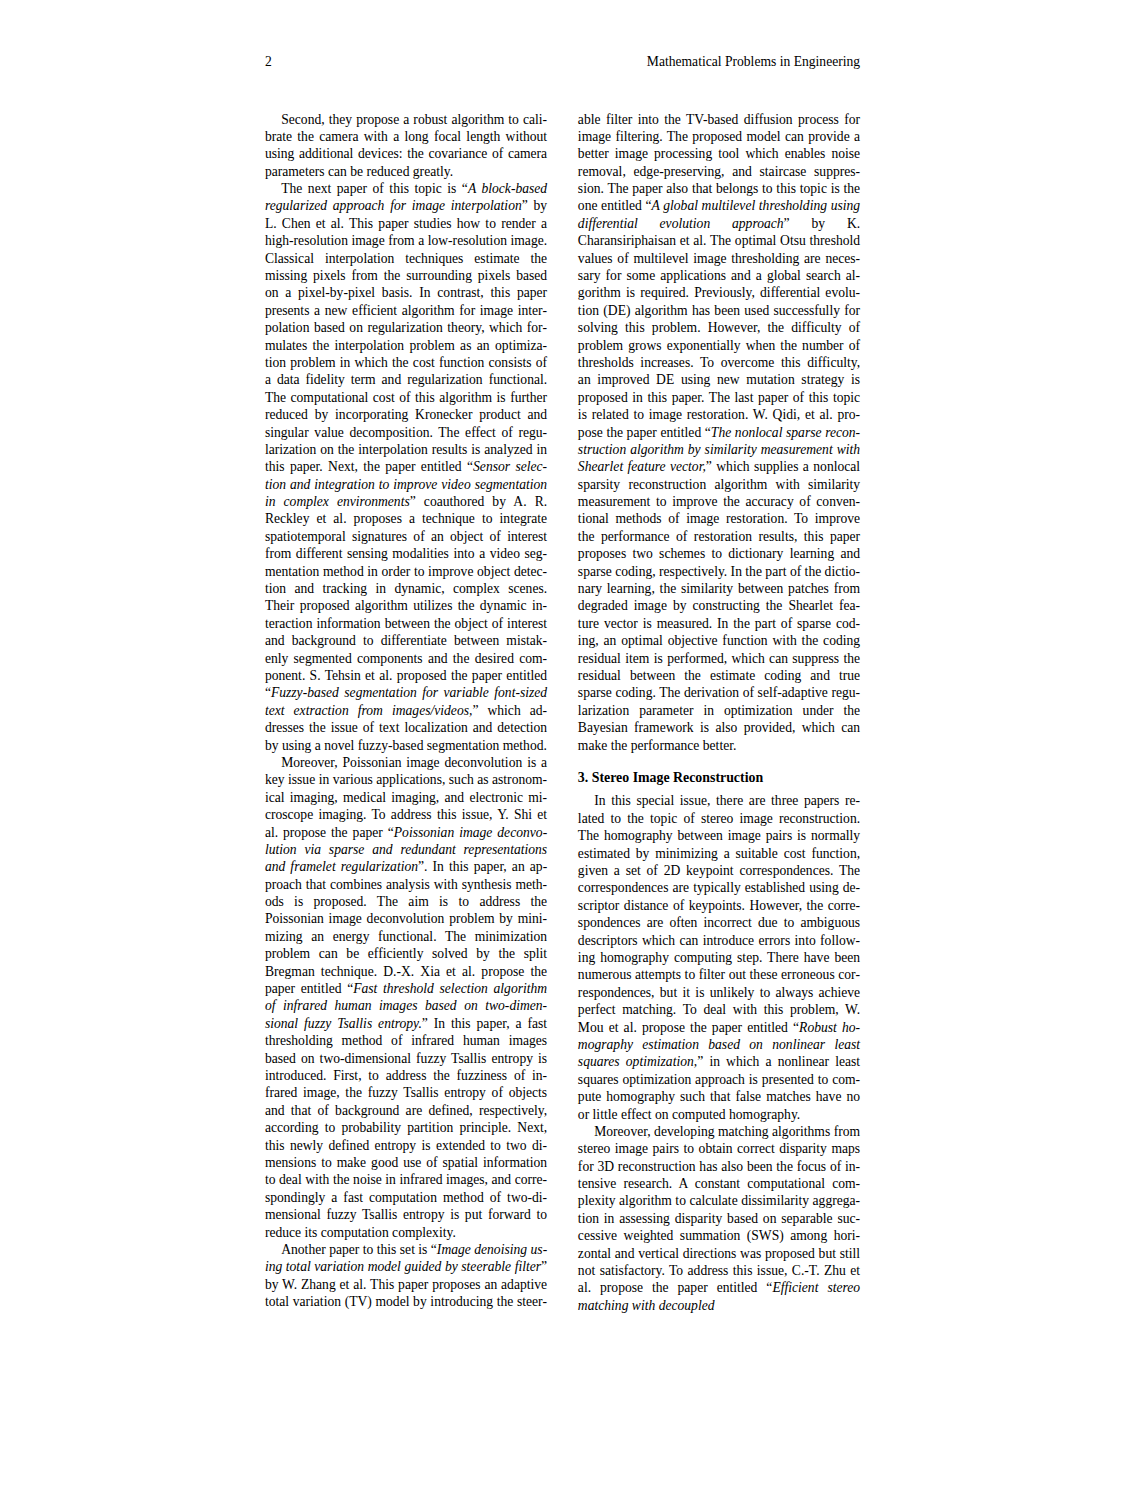2 Mathematical Problems in Engineering
Second, they propose a robust algorithm to calibrate the camera with a long focal length without using additional devices: the covariance of camera parameters can be reduced greatly.
The next paper of this topic is “A block-based regularized approach for image interpolation” by L. Chen et al. This paper studies how to render a high-resolution image from a low-resolution image. Classical interpolation techniques estimate the missing pixels from the surrounding pixels based on a pixel-by-pixel basis. In contrast, this paper presents a new efficient algorithm for image interpolation based on regularization theory, which formulates the interpolation problem as an optimization problem in which the cost function consists of a data fidelity term and regularization functional. The computational cost of this algorithm is further reduced by incorporating Kronecker product and singular value decomposition. The effect of regularization on the interpolation results is analyzed in this paper. Next, the paper entitled “Sensor selection and integration to improve video segmentation in complex environments” coauthored by A. R. Reckley et al. proposes a technique to integrate spatiotemporal signatures of an object of interest from different sensing modalities into a video segmentation method in order to improve object detection and tracking in dynamic, complex scenes. Their proposed algorithm utilizes the dynamic interaction information between the object of interest and background to differentiate between mistakenly segmented components and the desired component. S. Tehsin et al. proposed the paper entitled “Fuzzy-based segmentation for variable font-sized text extraction from images/videos,” which addresses the issue of text localization and detection by using a novel fuzzy-based segmentation method.
Moreover, Poissonian image deconvolution is a key issue in various applications, such as astronomical imaging, medical imaging, and electronic microscope imaging. To address this issue, Y. Shi et al. propose the paper “Poissonian image deconvolution via sparse and redundant representations and framelet regularization”. In this paper, an approach that combines analysis with synthesis methods is proposed. The aim is to address the Poissonian image deconvolution problem by minimizing an energy functional. The minimization problem can be efficiently solved by the split Bregman technique. D.-X. Xia et al. propose the paper entitled “Fast threshold selection algorithm of infrared human images based on two-dimensional fuzzy Tsallis entropy.” In this paper, a fast thresholding method of infrared human images based on two-dimensional fuzzy Tsallis entropy is introduced. First, to address the fuzziness of infrared image, the fuzzy Tsallis entropy of objects and that of background are defined, respectively, according to probability partition principle. Next, this newly defined entropy is extended to two dimensions to make good use of spatial information to deal with the noise in infrared images, and correspondingly a fast computation method of two-dimensional fuzzy Tsallis entropy is put forward to reduce its computation complexity.
Another paper to this set is “Image denoising using total variation model guided by steerable filter” by W. Zhang et al. This paper proposes an adaptive total variation (TV) model by introducing the steerable filter into the TV-based diffusion process for image filtering. The proposed model can provide a better image processing tool which enables noise removal, edge-preserving, and staircase suppression. The paper also that belongs to this topic is the one entitled “A global multilevel thresholding using differential evolution approach” by K. Charansiriphaisan et al. The optimal Otsu threshold values of multilevel image thresholding are necessary for some applications and a global search algorithm is required. Previously, differential evolution (DE) algorithm has been used successfully for solving this problem. However, the difficulty of problem grows exponentially when the number of thresholds increases. To overcome this difficulty, an improved DE using new mutation strategy is proposed in this paper. The last paper of this topic is related to image restoration. W. Qidi, et al. propose the paper entitled “The nonlocal sparse reconstruction algorithm by similarity measurement with Shearlet feature vector,” which supplies a nonlocal sparsity reconstruction algorithm with similarity measurement to improve the accuracy of conventional methods of image restoration. To improve the performance of restoration results, this paper proposes two schemes to dictionary learning and sparse coding, respectively. In the part of the dictionary learning, the similarity between patches from degraded image by constructing the Shearlet feature vector is measured. In the part of sparse coding, an optimal objective function with the coding residual item is performed, which can suppress the residual between the estimate coding and true sparse coding. The derivation of self-adaptive regularization parameter in optimization under the Bayesian framework is also provided, which can make the performance better.
3. Stereo Image Reconstruction
In this special issue, there are three papers related to the topic of stereo image reconstruction. The homography between image pairs is normally estimated by minimizing a suitable cost function, given a set of 2D keypoint correspondences. The correspondences are typically established using descriptor distance of keypoints. However, the correspondences are often incorrect due to ambiguous descriptors which can introduce errors into following homography computing step. There have been numerous attempts to filter out these erroneous correspondences, but it is unlikely to always achieve perfect matching. To deal with this problem, W. Mou et al. propose the paper entitled “Robust homography estimation based on nonlinear least squares optimization,” in which a nonlinear least squares optimization approach is presented to compute homography such that false matches have no or little effect on computed homography.
Moreover, developing matching algorithms from stereo image pairs to obtain correct disparity maps for 3D reconstruction has also been the focus of intensive research. A constant computational complexity algorithm to calculate dissimilarity aggregation in assessing disparity based on separable successive weighted summation (SWS) among horizontal and vertical directions was proposed but still not satisfactory. To address this issue, C.-T. Zhu et al. propose the paper entitled “Efficient stereo matching with decoupled